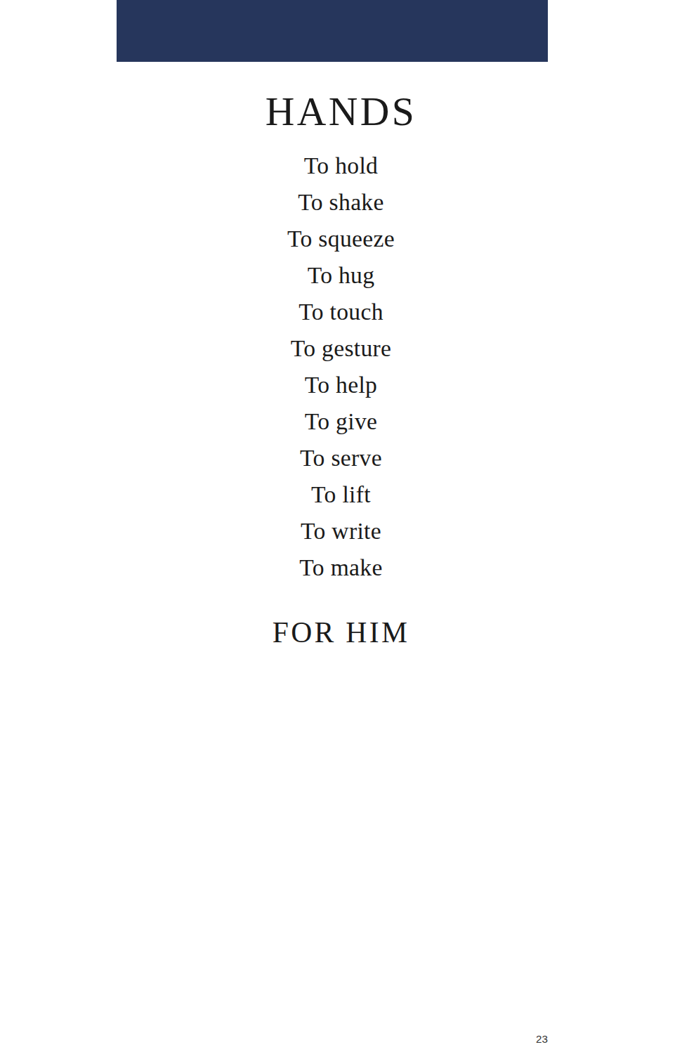HANDS
To hold
To shake
To squeeze
To hug
To touch
To gesture
To help
To give
To serve
To lift
To write
To make
FOR HIM
23